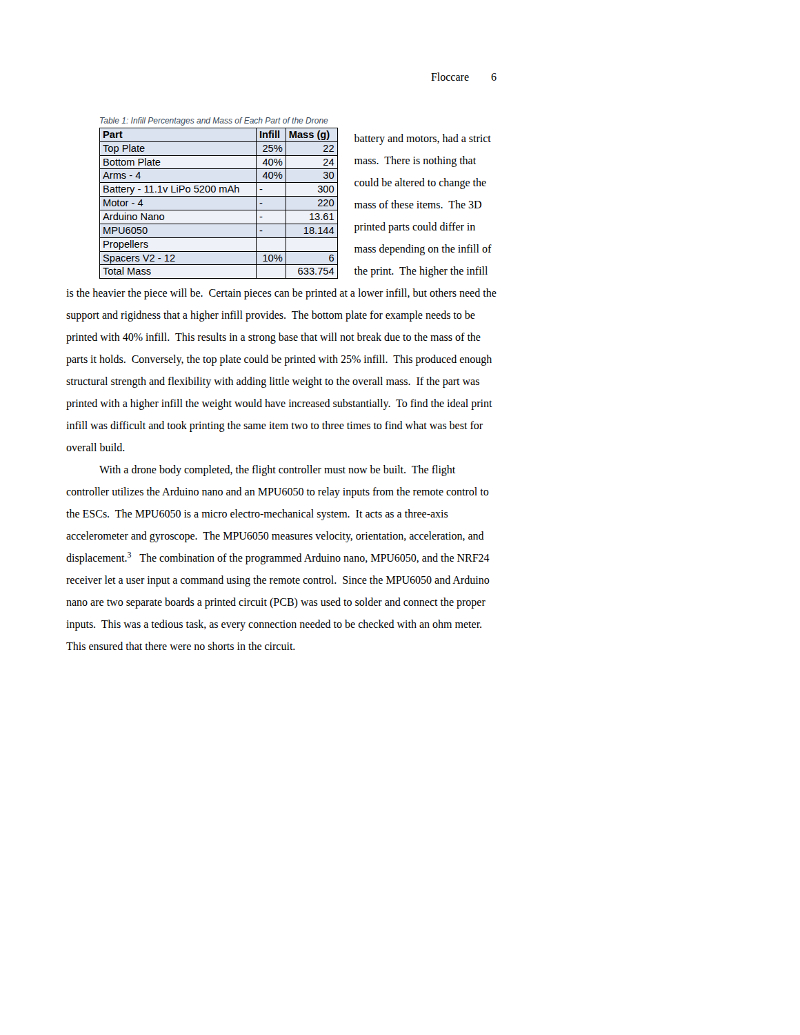Floccare6
Table 1: Infill Percentages and Mass of Each Part of the Drone
| Part | Infill | Mass (g) |
| --- | --- | --- |
| Top Plate | 25% | 22 |
| Bottom Plate | 40% | 24 |
| Arms - 4 | 40% | 30 |
| Battery - 11.1v LiPo 5200 mAh | - | 300 |
| Motor - 4 | - | 220 |
| Arduino Nano | - | 13.61 |
| MPU6050 | - | 18.144 |
| Propellers | | |
| Spacers V2 - 12 | 10% | 6 |
| Total Mass | | 633.754 |
battery and motors, had a strict mass. There is nothing that could be altered to change the mass of these items. The 3D printed parts could differ in mass depending on the infill of the print. The higher the infill is the heavier the piece will be. Certain pieces can be printed at a lower infill, but others need the support and rigidness that a higher infill provides. The bottom plate for example needs to be printed with 40% infill. This results in a strong base that will not break due to the mass of the parts it holds. Conversely, the top plate could be printed with 25% infill. This produced enough structural strength and flexibility with adding little weight to the overall mass. If the part was printed with a higher infill the weight would have increased substantially. To find the ideal print infill was difficult and took printing the same item two to three times to find what was best for overall build.
With a drone body completed, the flight controller must now be built. The flight controller utilizes the Arduino nano and an MPU6050 to relay inputs from the remote control to the ESCs. The MPU6050 is a micro electro-mechanical system. It acts as a three-axis accelerometer and gyroscope. The MPU6050 measures velocity, orientation, acceleration, and displacement.3 The combination of the programmed Arduino nano, MPU6050, and the NRF24 receiver let a user input a command using the remote control. Since the MPU6050 and Arduino nano are two separate boards a printed circuit (PCB) was used to solder and connect the proper inputs. This was a tedious task, as every connection needed to be checked with an ohm meter. This ensured that there were no shorts in the circuit.